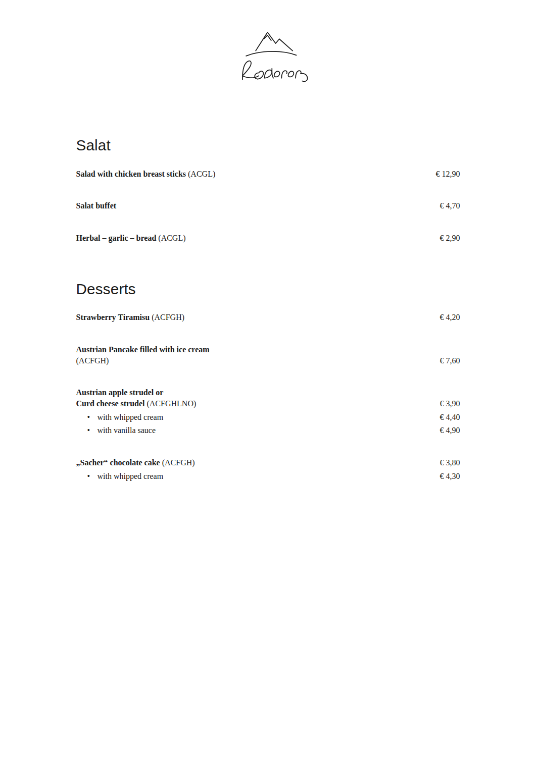Salat
Salad with chicken breast sticks (ACGL)
€ 12,90
Salat buffet
€ 4,70
Herbal – garlic – bread (ACGL)
€ 2,90
Desserts
Strawberry Tiramisu (ACFGH)
€ 4,20
Austrian Pancake filled with ice cream
(ACFGH) € 7,60
Austrian apple strudel or
Curd cheese strudel (ACFGHLNO) € 3,90
with whipped cream€ 4,40
with vanilla sauce€ 4,90
„Sacher“ chocolate cake (ACFGH) € 3,80
with whipped cream€ 4,30